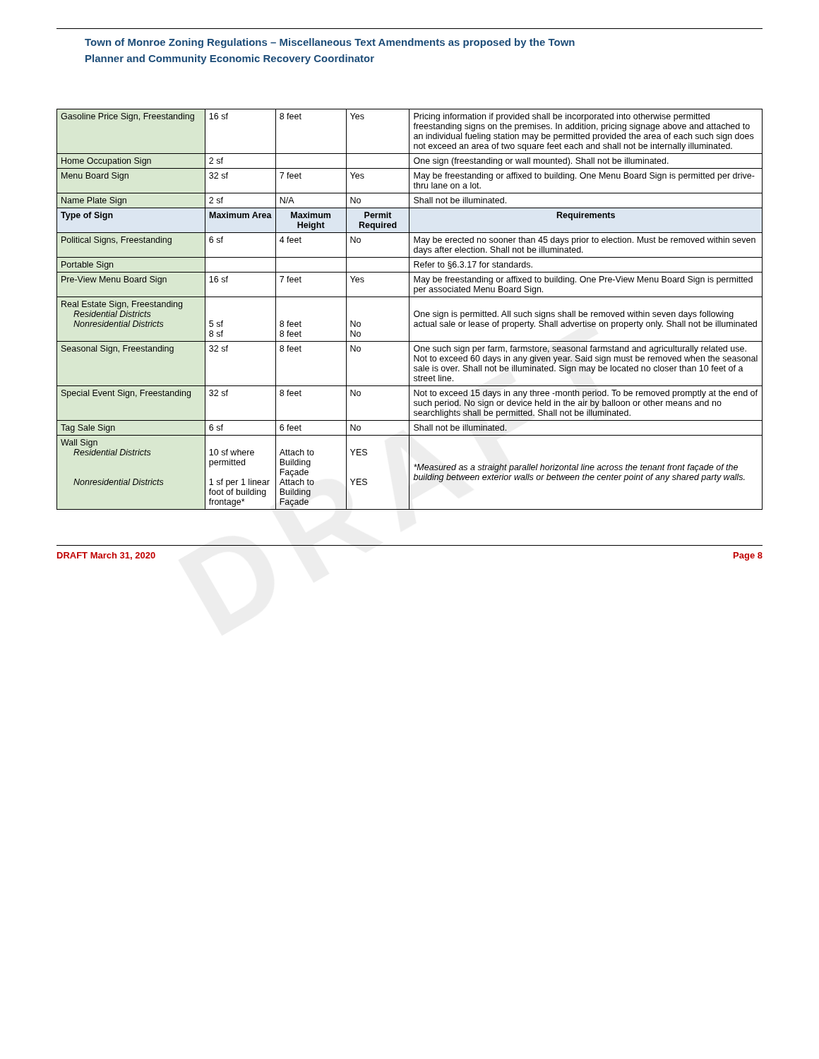DRAFT
Town of Monroe Zoning Regulations – Miscellaneous Text Amendments as proposed by the Town
Planner and Community Economic Recovery Coordinator
| Gasoline Price Sign, Freestanding | 16 sf | 8 feet | Yes | Pricing information if provided shall be incorporated into otherwise permitted freestanding signs on the premises. In addition, pricing signage above and attached to an individual fueling station may be permitted provided the area of each such sign does not exceed an area of two square feet each and shall not be internally illuminated. |
| Home Occupation Sign | 2 sf | | | One sign (freestanding or wall mounted). Shall not be illuminated. |
| Menu Board Sign | 32 sf | 7 feet | Yes | May be freestanding or affixed to building. One Menu Board Sign is permitted per drive-thru lane on a lot. |
| Name Plate Sign | 2 sf | N/A | No | Shall not be illuminated. |
| Type of Sign | Maximum Area | Maximum Height | Permit Required | Requirements |
| Political Signs, Freestanding | 6 sf | 4 feet | No | May be erected no sooner than 45 days prior to election. Must be removed within seven days after election. Shall not be illuminated. |
| Portable Sign | | | | Refer to §6.3.17 for standards. |
| Pre-View Menu Board Sign | 16 sf | 7 feet | Yes | May be freestanding or affixed to building. One Pre-View Menu Board Sign is permitted per associated Menu Board Sign. |
| Real Estate Sign, Freestanding Residential Districts Nonresidential Districts | 5 sf 8 sf | 8 feet 8 feet | No No | One sign is permitted. All such signs shall be removed within seven days following actual sale or lease of property. Shall advertise on property only. Shall not be illuminated |
| Seasonal Sign, Freestanding | 32 sf | 8 feet | No | One such sign per farm, farmstore, seasonal farmstand and agriculturally related use. Not to exceed 60 days in any given year. Said sign must be removed when the seasonal sale is over. Shall not be illuminated. Sign may be located no closer than 10 feet of a street line. |
| Special Event Sign, Freestanding | 32 sf | 8 feet | No | Not to exceed 15 days in any three -month period. To be removed promptly at the end of such period. No sign or device held in the air by balloon or other means and no searchlights shall be permitted. Shall not be illuminated. |
| Tag Sale Sign | 6 sf | 6 feet | No | Shall not be illuminated. |
| Wall Sign Residential Districts Nonresidential Districts | 10 sf where permitted 1 sf per 1 linear foot of building frontage* | Attach to Building Façade Attach to Building Façade | YES YES | *Measured as a straight parallel horizontal line across the tenant front façade of the building between exterior walls or between the center point of any shared party walls. |
DRAFT March 31, 2020 Page 8